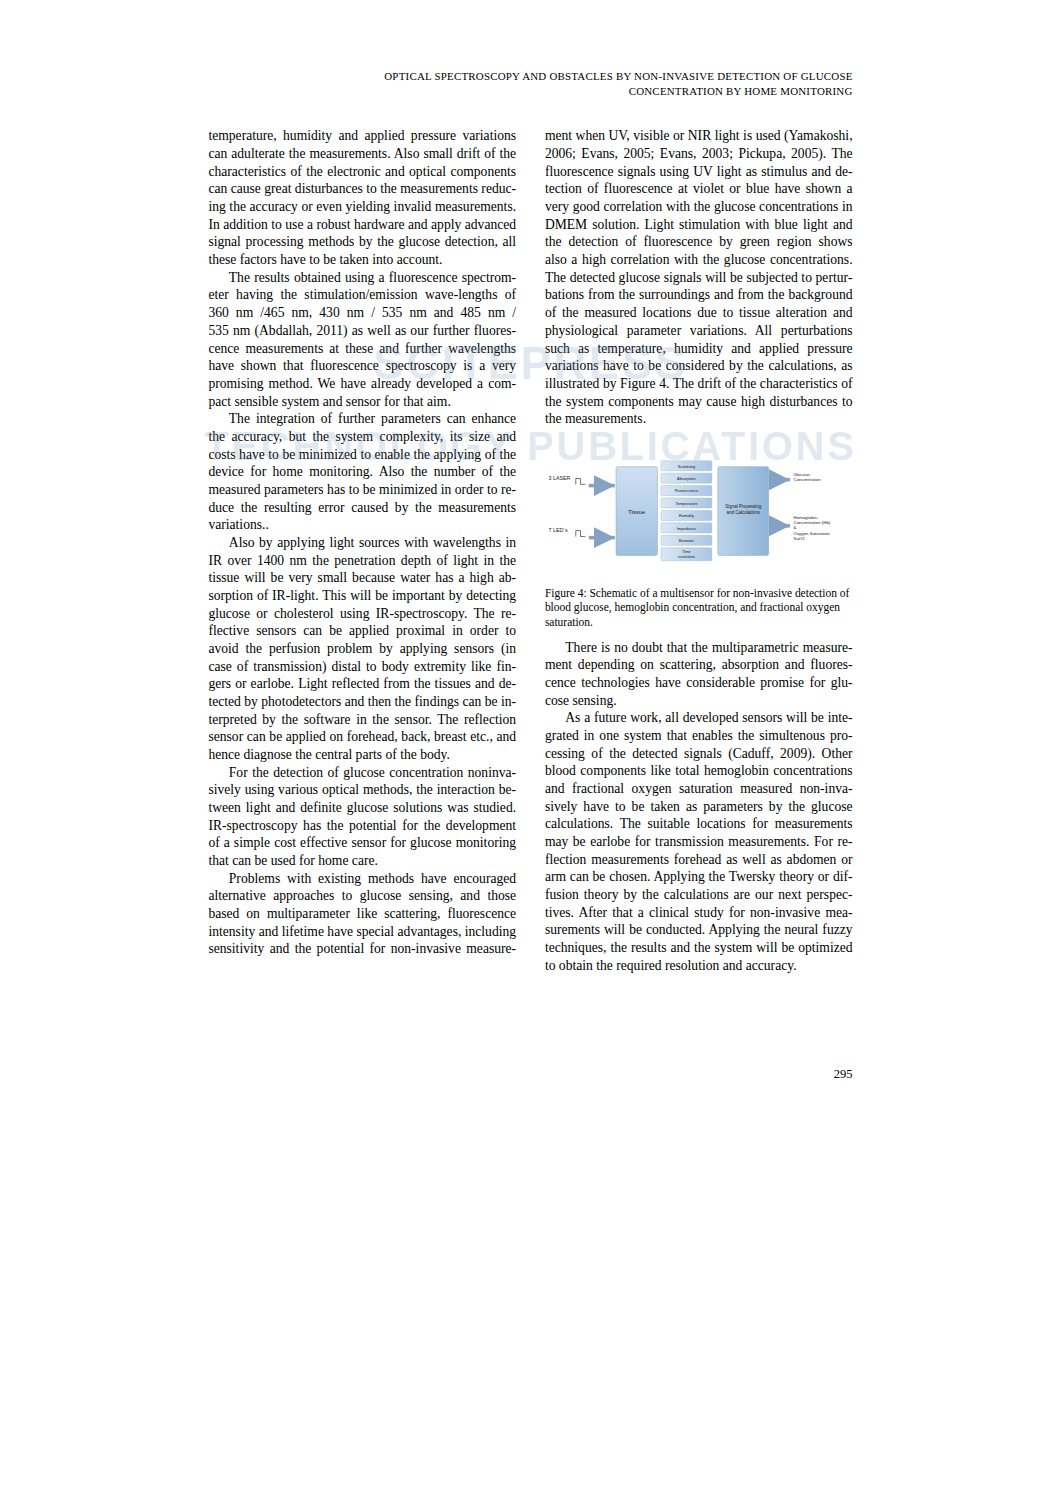Optical Spectroscopy and Obstacles by Non-Invasive Detection of Glucose
Concentration by Home Monitoring
SCITEPRESS TECHNOLOGY PUBLICATIONS
temperature, humidity and applied pressure variations can adulterate the measurements. Also small drift of the characteristics of the electronic and optical components can cause great disturbances to the measurements reducing the accuracy or even yielding invalid measurements. In addition to use a robust hardware and apply advanced signal processing methods by the glucose detection, all these factors have to be taken into account.
The results obtained using a fluorescence spectrometer having the stimulation/emission wave-lengths of 360 nm /465 nm, 430 nm / 535 nm and 485 nm / 535 nm (Abdallah, 2011) as well as our further fluorescence measurements at these and further wavelengths have shown that fluorescence spectroscopy is a very promising method. We have already developed a compact sensible system and sensor for that aim.
The integration of further parameters can enhance the accuracy, but the system complexity, its size and costs have to be minimized to enable the applying of the device for home monitoring. Also the number of the measured parameters has to be minimized in order to reduce the resulting error caused by the measurements variations..
Also by applying light sources with wavelengths in IR over 1400 nm the penetration depth of light in the tissue will be very small because water has a high absorption of IR-light. This will be important by detecting glucose or cholesterol using IR-spectroscopy. The reflective sensors can be applied proximal in order to avoid the perfusion problem by applying sensors (in case of transmission) distal to body extremity like fingers or earlobe. Light reflected from the tissues and detected by photodetectors and then the findings can be interpreted by the software in the sensor. The reflection sensor can be applied on forehead, back, breast etc., and hence diagnose the central parts of the body.
For the detection of glucose concentration noninvasively using various optical methods, the interaction between light and definite glucose solutions was studied. IR-spectroscopy has the potential for the development of a simple cost effective sensor for glucose monitoring that can be used for home care.
Problems with existing methods have encouraged alternative approaches to glucose sensing, and those based on multiparameter like scattering, fluorescence intensity and lifetime have special advantages, including sensitivity and the potential for non-invasive measurement when UV, visible or NIR light is used (Yamakoshi, 2006; Evans, 2005; Evans, 2003; Pickupa, 2005). The fluorescence signals using UV light as stimulus and detection of fluorescence at violet or blue have shown a very good correlation with the glucose concentrations in DMEM solution. Light stimulation with blue light and the detection of fluorescence by green region shows also a high correlation with the glucose concentrations. The detected glucose signals will be subjected to perturbations from the surroundings and from the background of the measured locations due to tissue alteration and physiological parameter variations. All perturbations such as temperature, humidity and applied pressure variations have to be considered by the calculations, as illustrated by Figure 4. The drift of the characteristics of the system components may cause high disturbances to the measurements.
3 LASER 7 LED´s Tissue Scattering Absorption Fluorescence Temperature Humidity Impedance Biowater Time resolution Signal Processing and Calculations Glucose- Concentration Hemoglobin- Concentration (Hb) & Oxygen Saturation SaO2
Figure 4: Schematic of a multisensor for non-invasive detection of blood glucose, hemoglobin concentration, and fractional oxygen saturation.
There is no doubt that the multiparametric measurement depending on scattering, absorption and fluorescence technologies have considerable promise for glucose sensing.
As a future work, all developed sensors will be integrated in one system that enables the simultenous processing of the detected signals (Caduff, 2009). Other blood components like total hemoglobin concentrations and fractional oxygen saturation measured non-invasively have to be taken as parameters by the glucose calculations. The suitable locations for measurements may be earlobe for transmission measurements. For reflection measurements forehead as well as abdomen or arm can be chosen. Applying the Twersky theory or diffusion theory by the calculations are our next perspectives. After that a clinical study for non-invasive measurements will be conducted. Applying the neural fuzzy techniques, the results and the system will be optimized to obtain the required resolution and accuracy.
295